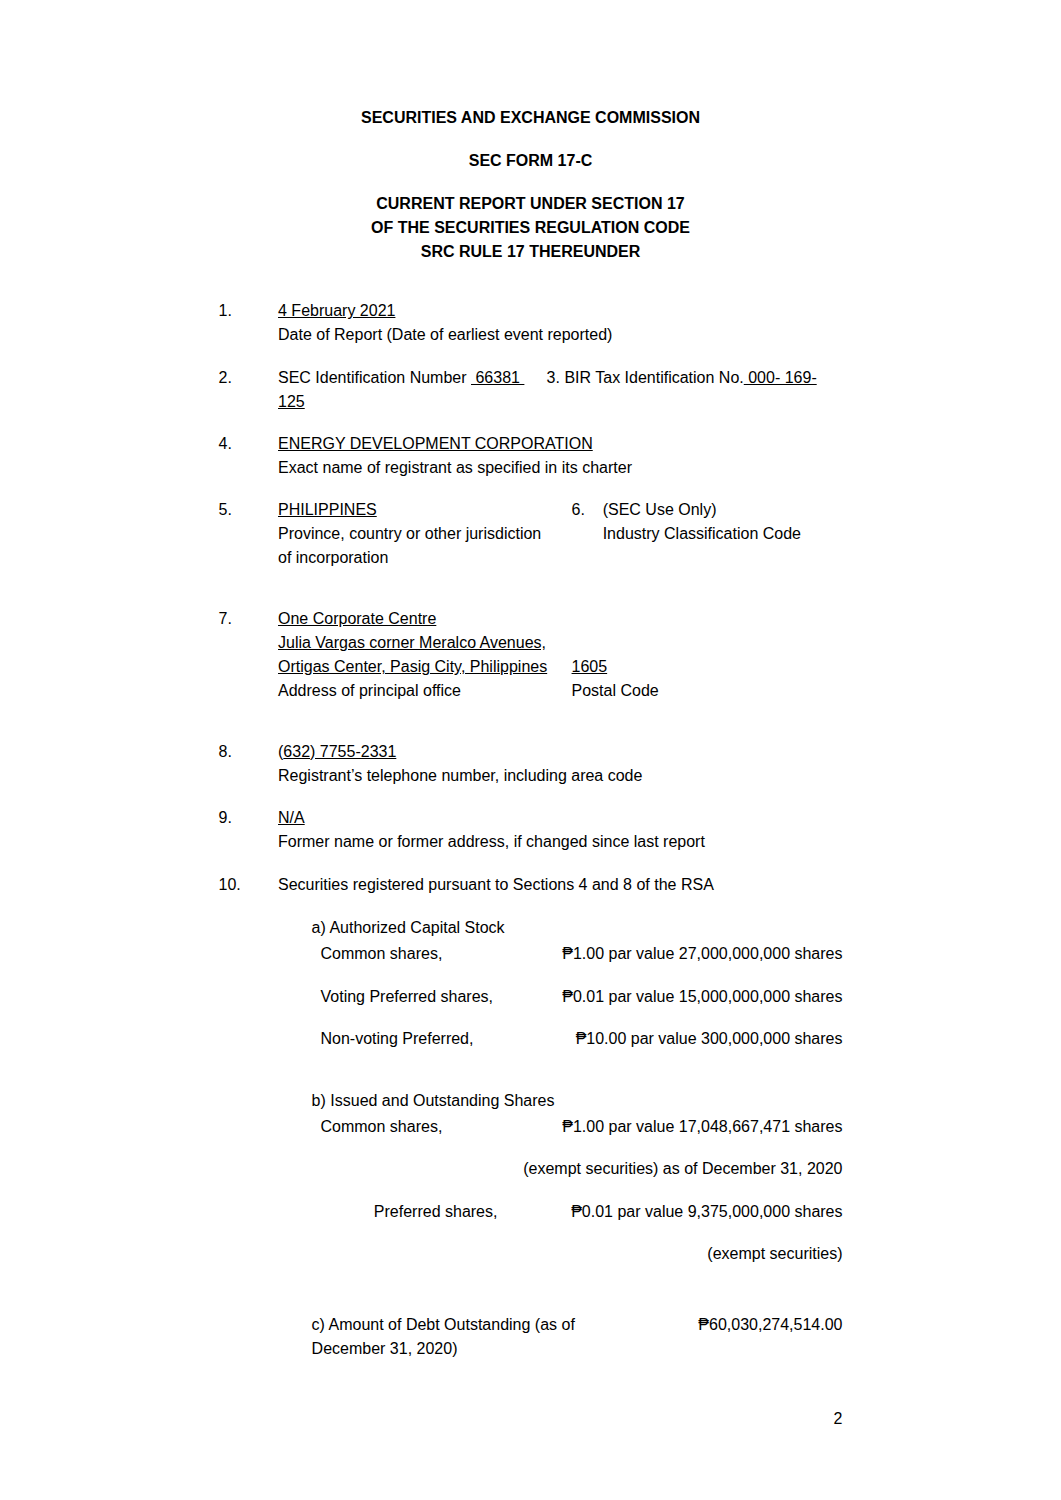SECURITIES AND EXCHANGE COMMISSION
SEC FORM 17-C
CURRENT REPORT UNDER SECTION 17
OF THE SECURITIES REGULATION CODE
SRC RULE 17 THEREUNDER
| 1. | 4 February 2021 Date of Report (Date of earliest event reported) |
| 2. | SEC Identification Number 66381 3. BIR Tax Identification No. 000- 169-125 |
| 4. | ENERGY DEVELOPMENT CORPORATION Exact name of registrant as specified in its charter |
| 5. | / PHILIPPINES Province, country or other jurisdiction of incorporation / 6. (SEC Use Only) Industry Classification Code / |
| 7. | / One Corporate Centre Julia Vargas corner Meralco Avenues, Ortigas Center, Pasig City, Philippines Address of principal office / 1605 Postal Code / |
| 8. | ( 632) 7755-2331 Registrant’s telephone number, including area code |
| 9. | N/A Former name or former address, if changed since last report |
| 10. | Securities registered pursuant to Sections 4 and 8 of the RSA a) Authorized Capital Stock / Common shares, / ₱ 1.00 par value 27,000,000,000 shares / / Voting Preferred shares, / ₱ 0.01 par value 15,000,000,000 shares / / Non-voting Preferred, / ₱ 10.00 par value 300,000,000 shares / b) Issued and Outstanding Shares / Common shares, / ₱ 1.00 par value 17,048,667,471 shares / / / (exempt securities) as of December 31, 2020 / / Preferred shares, / ₱ 0.01 par value 9,375,000,000 shares / / / (exempt securities) / / c) Amount of Debt Outstanding (as of December 31, 2020) / ₱ 60,030,274,514.00 / |
2